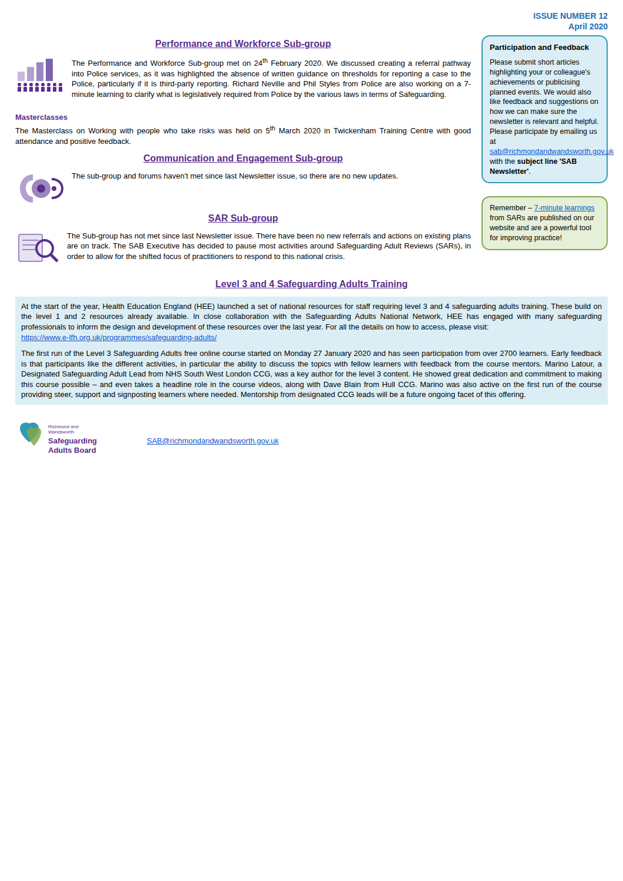ISSUE NUMBER 12
April 2020
Performance and Workforce Sub-group
The Performance and Workforce Sub-group met on 24th February 2020. We discussed creating a referral pathway into Police services, as it was highlighted the absence of written guidance on thresholds for reporting a case to the Police, particularly if it is third-party reporting. Richard Neville and Phil Styles from Police are also working on a 7-minute learning to clarify what is legislatively required from Police by the various laws in terms of Safeguarding.
Masterclasses
The Masterclass on Working with people who take risks was held on 5th March 2020 in Twickenham Training Centre with good attendance and positive feedback.
Communication and Engagement Sub-group
The sub-group and forums haven't met since last Newsletter issue, so there are no new updates.
SAR Sub-group
The Sub-group has not met since last Newsletter issue. There have been no new referrals and actions on existing plans are on track. The SAB Executive has decided to pause most activities around Safeguarding Adult Reviews (SARs), in order to allow for the shifted focus of practitioners to respond to this national crisis.
Participation and Feedback
Please submit short articles highlighting your or colleague's achievements or publicising planned events. We would also like feedback and suggestions on how we can make sure the newsletter is relevant and helpful. Please participate by emailing us at sab@richmondandwandsworth.gov.uk with the subject line 'SAB Newsletter'.
Remember – 7-minute learnings from SARs are published on our website and are a powerful tool for improving practice!
Level 3 and 4 Safeguarding Adults Training
At the start of the year, Health Education England (HEE) launched a set of national resources for staff requiring level 3 and 4 safeguarding adults training. These build on the level 1 and 2 resources already available. In close collaboration with the Safeguarding Adults National Network, HEE has engaged with many safeguarding professionals to inform the design and development of these resources over the last year. For all the details on how to access, please visit:
https://www.e-lfh.org.uk/programmes/safeguarding-adults/
The first run of the Level 3 Safeguarding Adults free online course started on Monday 27 January 2020 and has seen participation from over 2700 learners. Early feedback is that participants like the different activities, in particular the ability to discuss the topics with fellow learners with feedback from the course mentors. Marino Latour, a Designated Safeguarding Adult Lead from NHS South West London CCG, was a key author for the level 3 content. He showed great dedication and commitment to making this course possible – and even takes a headline role in the course videos, along with Dave Blain from Hull CCG. Marino was also active on the first run of the course providing steer, support and signposting learners where needed. Mentorship from designated CCG leads will be a future ongoing facet of this offering.
Richmond and Wandsworth Safeguarding Adults Board
SAB@richmondandwandsworth.gov.uk